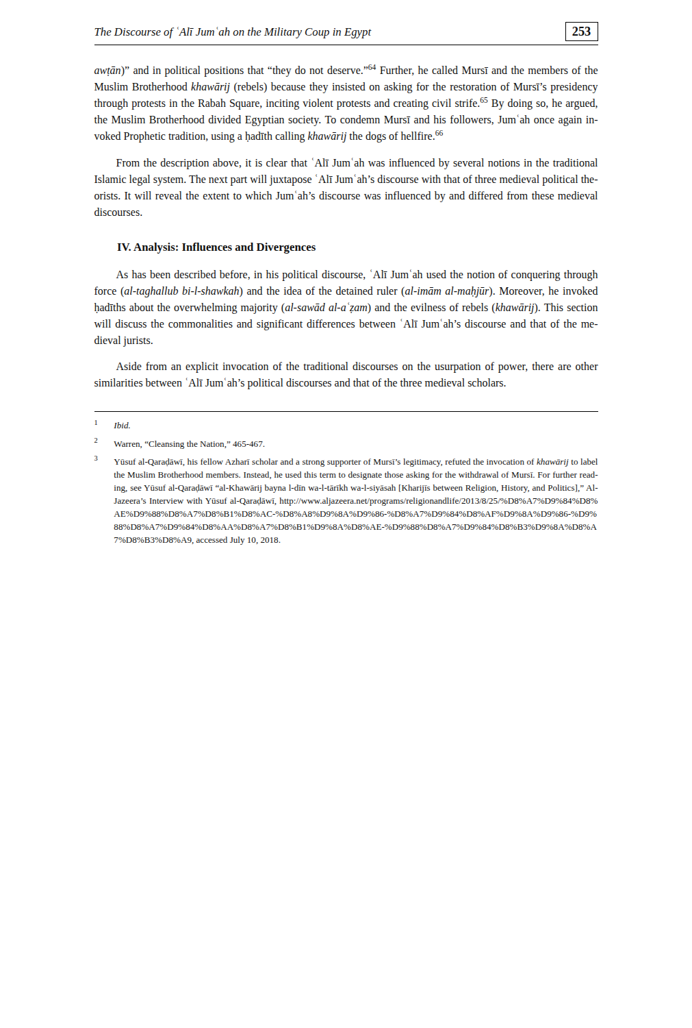The Discourse of ʿAlī Jumʿah on the Military Coup in Egypt 253
awṭān)” and in political positions that “they do not deserve.”64 Further, he called Mursī and the members of the Muslim Brotherhood khawārij (rebels) because they insisted on asking for the restoration of Mursī’s presidency through protests in the Rabah Square, inciting violent protests and creating civil strife.65 By doing so, he argued, the Muslim Brotherhood divided Egyptian society. To condemn Mursī and his followers, Jumʿah once again invoked Prophetic tradition, using a ḥadīth calling khawārij the dogs of hellfire.66
From the description above, it is clear that ʿAlī Jumʿah was influenced by several notions in the traditional Islamic legal system. The next part will juxtapose ʿAlī Jumʿah’s discourse with that of three medieval political theorists. It will reveal the extent to which Jumʿah’s discourse was influenced by and differed from these medieval discourses.
IV. Analysis: Influences and Divergences
As has been described before, in his political discourse, ʿAlī Jumʿah used the notion of conquering through force (al-taghallub bi-l-shawkah) and the idea of the detained ruler (al-imām al-maḥjūr). Moreover, he invoked ḥadīths about the overwhelming majority (al-sawād al-aʿẓam) and the evilness of rebels (khawārij). This section will discuss the commonalities and significant differences between ʿAlī Jumʿah’s discourse and that of the medieval jurists.
Aside from an explicit invocation of the traditional discourses on the usurpation of power, there are other similarities between ʿAlī Jumʿah’s political discourses and that of the three medieval scholars.
Ibid.
Warren, “Cleansing the Nation,” 465-467.
Yūsuf al-Qaraḍāwī, his fellow Azharī scholar and a strong supporter of Mursī’s legitimacy, refuted the invocation of khawārij to label the Muslim Brotherhood members. Instead, he used this term to designate those asking for the withdrawal of Mursī. For further reading, see Yūsuf al-Qaraḍāwī “al-Khawārij bayna l-dīn wa-l-tārīkh wa-l-siyāsah [Kharijīs between Religion, History, and Politics],” Al-Jazeera’s Interview with Yūsuf al-Qaraḍāwī, http://www.aljazeera.net/programs/religionandlife/2013/8/25/%D8%A7%D9%84%D8%AE%D9%88%D8%A7%D8%B1%D8%AC-%D8%A8%D9%8A%D9%86-%D8%A7%D9%84%D8%AF%D9%8A%D9%86-%D9%88%D8%A7%D9%84%D8%AA%D8%A7%D8%B1%D9%8A%D8%AE-%D9%88%D8%A7%D9%84%D8%B3%D9%8A%D8%A7%D8%B3%D8%A9, accessed July 10, 2018.